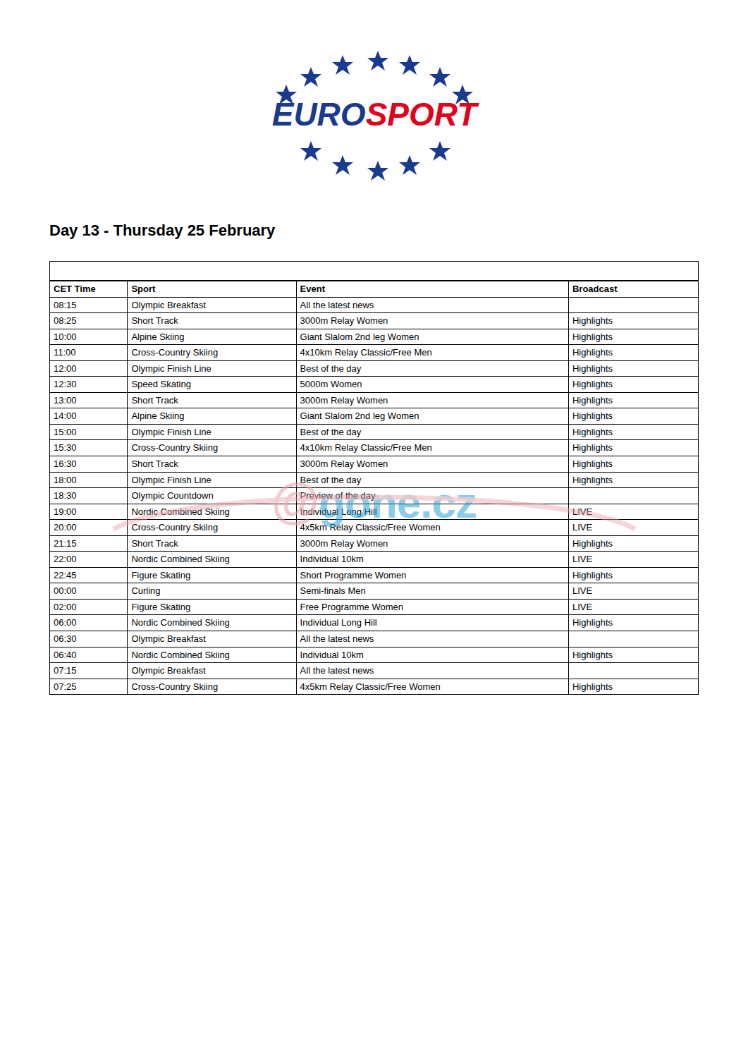EUROSPORT
Day 13 - Thursday 25 February
| CET Time | Sport | Event | Broadcast |
| --- | --- | --- | --- |
| 08:15 | Olympic Breakfast | All the latest news | |
| 08:25 | Short Track | 3000m Relay Women | Highlights |
| 10:00 | Alpine Skiing | Giant Slalom 2nd leg Women | Highlights |
| 11:00 | Cross-Country Skiing | 4x10km Relay Classic/Free Men | Highlights |
| 12:00 | Olympic Finish Line | Best of the day | Highlights |
| 12:30 | Speed Skating | 5000m Women | Highlights |
| 13:00 | Short Track | 3000m Relay Women | Highlights |
| 14:00 | Alpine Skiing | Giant Slalom 2nd leg Women | Highlights |
| 15:00 | Olympic Finish Line | Best of the day | Highlights |
| 15:30 | Cross-Country Skiing | 4x10km Relay Classic/Free Men | Highlights |
| 16:30 | Short Track | 3000m Relay Women | Highlights |
| 18:00 | Olympic Finish Line | Best of the day | Highlights |
| 18:30 | Olympic Countdown | Preview of the day | |
| 19:00 | Nordic Combined Skiing | Individual Long Hill | LIVE |
| 20:00 | Cross-Country Skiing | 4x5km Relay Classic/Free Women | LIVE |
| 21:15 | Short Track | 3000m Relay Women | Highlights |
| 22:00 | Nordic Combined Skiing | Individual 10km | LIVE |
| 22:45 | Figure Skating | Short Programme Women | Highlights |
| 00:00 | Curling | Semi-finals Men | LIVE |
| 02:00 | Figure Skating | Free Programme Women | LIVE |
| 06:00 | Nordic Combined Skiing | Individual Long Hill | Highlights |
| 06:30 | Olympic Breakfast | All the latest news | |
| 06:40 | Nordic Combined Skiing | Individual 10km | Highlights |
| 07:15 | Olympic Breakfast | All the latest news | |
| 07:25 | Cross-Country Skiing | 4x5km Relay Classic/Free Women | Highlights |
@gone.cz